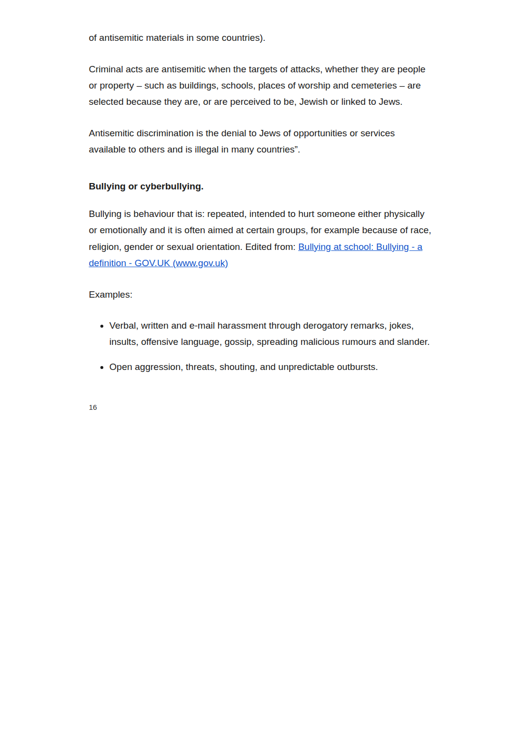of antisemitic materials in some countries).
Criminal acts are antisemitic when the targets of attacks, whether they are people or property – such as buildings, schools, places of worship and cemeteries – are selected because they are, or are perceived to be, Jewish or linked to Jews.
Antisemitic discrimination is the denial to Jews of opportunities or services available to others and is illegal in many countries”.
Bullying or cyberbullying.
Bullying is behaviour that is: repeated, intended to hurt someone either physically or emotionally and it is often aimed at certain groups, for example because of race, religion, gender or sexual orientation. Edited from: Bullying at school: Bullying - a definition - GOV.UK (www.gov.uk)
Examples:
Verbal, written and e-mail harassment through derogatory remarks, jokes, insults, offensive language, gossip, spreading malicious rumours and slander.
Open aggression, threats, shouting, and unpredictable outbursts.
16